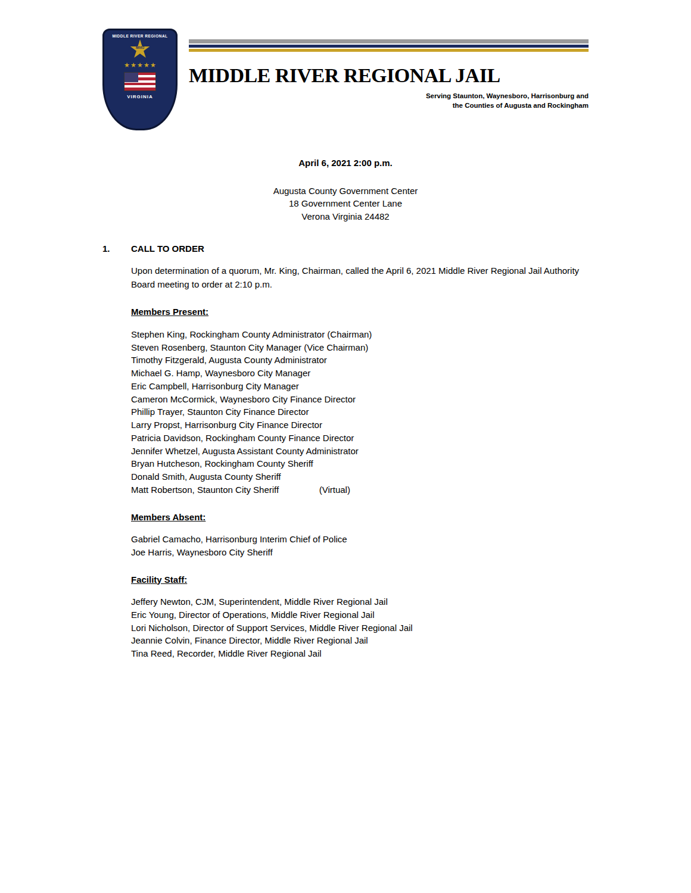MIDDLE RIVER REGIONAL
MRRJ
★★★★★
VIRGINIA
MIDDLE RIVER REGIONAL JAIL
Serving Staunton, Waynesboro, Harrisonburg and
the Counties of Augusta and Rockingham
April 6, 2021 2:00 p.m.
Augusta County Government Center
18 Government Center Lane
Verona Virginia 24482
1. CALL TO ORDER
Upon determination of a quorum, Mr. King, Chairman, called the April 6, 2021 Middle River Regional Jail Authority Board meeting to order at 2:10 p.m.
Members Present:
Stephen King, Rockingham County Administrator (Chairman)
Steven Rosenberg, Staunton City Manager (Vice Chairman)
Timothy Fitzgerald, Augusta County Administrator
Michael G. Hamp, Waynesboro City Manager
Eric Campbell, Harrisonburg City Manager
Cameron McCormick, Waynesboro City Finance Director
Phillip Trayer, Staunton City Finance Director
Larry Propst, Harrisonburg City Finance Director
Patricia Davidson, Rockingham County Finance Director
Jennifer Whetzel, Augusta Assistant County Administrator
Bryan Hutcheson, Rockingham County Sheriff
Donald Smith, Augusta County Sheriff
Matt Robertson, Staunton City Sheriff(Virtual)
Members Absent:
Gabriel Camacho, Harrisonburg Interim Chief of Police
Joe Harris, Waynesboro City Sheriff
Facility Staff:
Jeffery Newton, CJM, Superintendent, Middle River Regional Jail
Eric Young, Director of Operations, Middle River Regional Jail
Lori Nicholson, Director of Support Services, Middle River Regional Jail
Jeannie Colvin, Finance Director, Middle River Regional Jail
Tina Reed, Recorder, Middle River Regional Jail